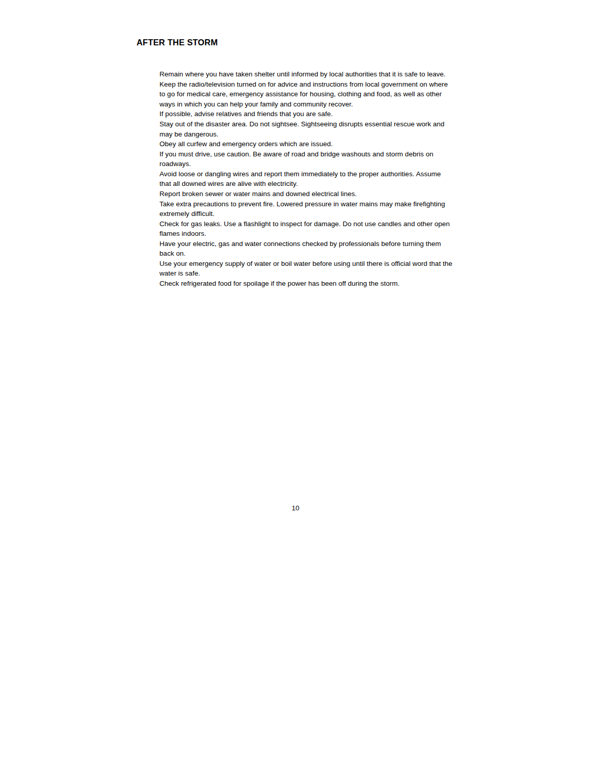AFTER THE STORM
Remain where you have taken shelter until informed by local authorities that it is safe to leave.
Keep the radio/television turned on for advice and instructions from local government on where to go for medical care, emergency assistance for housing, clothing and food, as well as other ways in which you can help your family and community recover.
If possible, advise relatives and friends that you are safe.
Stay out of the disaster area. Do not sightsee. Sightseeing disrupts essential rescue work and may be dangerous.
Obey all curfew and emergency orders which are issued.
If you must drive, use caution. Be aware of road and bridge washouts and storm debris on roadways.
Avoid loose or dangling wires and report them immediately to the proper authorities. Assume that all downed wires are alive with electricity.
Report broken sewer or water mains and downed electrical lines.
Take extra precautions to prevent fire. Lowered pressure in water mains may make firefighting extremely difficult.
Check for gas leaks. Use a flashlight to inspect for damage. Do not use candles and other open flames indoors.
Have your electric, gas and water connections checked by professionals before turning them back on.
Use your emergency supply of water or boil water before using until there is official word that the water is safe.
Check refrigerated food for spoilage if the power has been off during the storm.
10